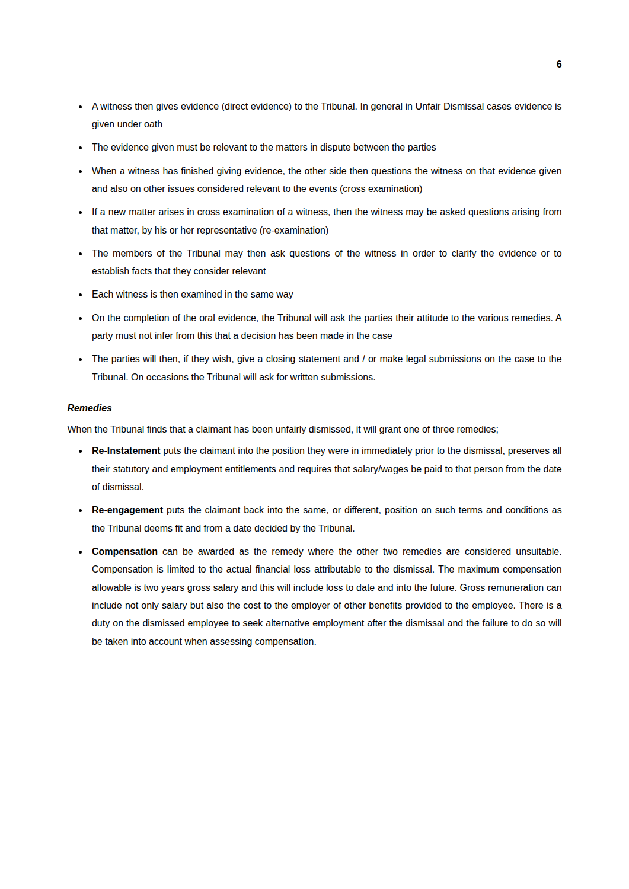6
A witness then gives evidence (direct evidence) to the Tribunal. In general in Unfair Dismissal cases evidence is given under oath
The evidence given must be relevant to the matters in dispute between the parties
When a witness has finished giving evidence, the other side then questions the witness on that evidence given and also on other issues considered relevant to the events (cross examination)
If a new matter arises in cross examination of a witness, then the witness may be asked questions arising from that matter, by his or her representative (re-examination)
The members of the Tribunal may then ask questions of the witness in order to clarify the evidence or to establish facts that they consider relevant
Each witness is then examined in the same way
On the completion of the oral evidence, the Tribunal will ask the parties their attitude to the various remedies. A party must not infer from this that a decision has been made in the case
The parties will then, if they wish, give a closing statement and / or make legal submissions on the case to the Tribunal. On occasions the Tribunal will ask for written submissions.
Remedies
When the Tribunal finds that a claimant has been unfairly dismissed, it will grant one of three remedies;
Re-Instatement puts the claimant into the position they were in immediately prior to the dismissal, preserves all their statutory and employment entitlements and requires that salary/wages be paid to that person from the date of dismissal.
Re-engagement puts the claimant back into the same, or different, position on such terms and conditions as the Tribunal deems fit and from a date decided by the Tribunal.
Compensation can be awarded as the remedy where the other two remedies are considered unsuitable. Compensation is limited to the actual financial loss attributable to the dismissal. The maximum compensation allowable is two years gross salary and this will include loss to date and into the future. Gross remuneration can include not only salary but also the cost to the employer of other benefits provided to the employee. There is a duty on the dismissed employee to seek alternative employment after the dismissal and the failure to do so will be taken into account when assessing compensation.